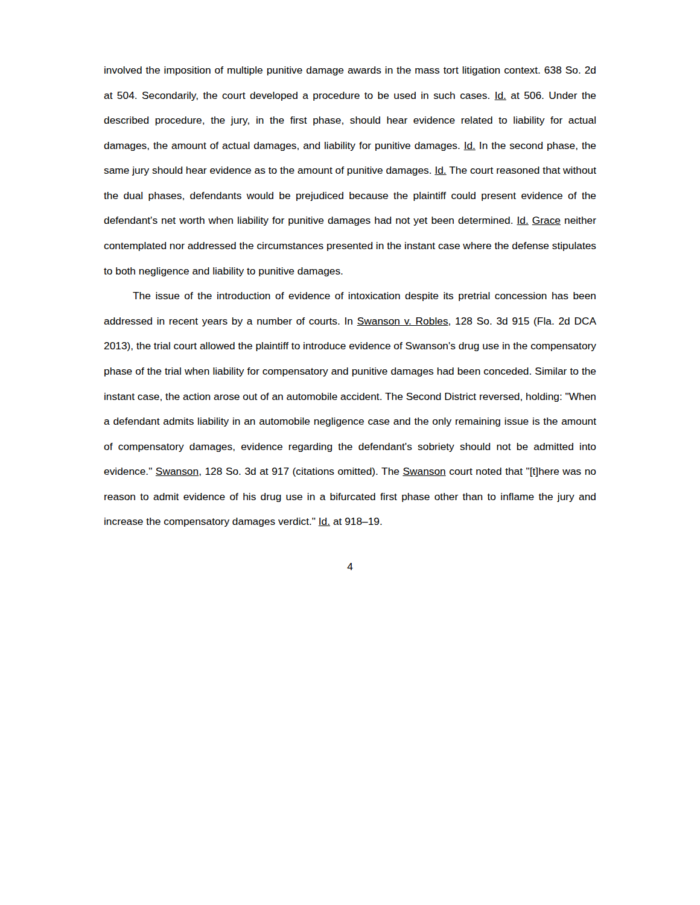involved the imposition of multiple punitive damage awards in the mass tort litigation context. 638 So. 2d at 504. Secondarily, the court developed a procedure to be used in such cases. Id. at 506. Under the described procedure, the jury, in the first phase, should hear evidence related to liability for actual damages, the amount of actual damages, and liability for punitive damages. Id. In the second phase, the same jury should hear evidence as to the amount of punitive damages. Id. The court reasoned that without the dual phases, defendants would be prejudiced because the plaintiff could present evidence of the defendant's net worth when liability for punitive damages had not yet been determined. Id. Grace neither contemplated nor addressed the circumstances presented in the instant case where the defense stipulates to both negligence and liability to punitive damages.
The issue of the introduction of evidence of intoxication despite its pretrial concession has been addressed in recent years by a number of courts. In Swanson v. Robles, 128 So. 3d 915 (Fla. 2d DCA 2013), the trial court allowed the plaintiff to introduce evidence of Swanson's drug use in the compensatory phase of the trial when liability for compensatory and punitive damages had been conceded. Similar to the instant case, the action arose out of an automobile accident. The Second District reversed, holding: "When a defendant admits liability in an automobile negligence case and the only remaining issue is the amount of compensatory damages, evidence regarding the defendant's sobriety should not be admitted into evidence." Swanson, 128 So. 3d at 917 (citations omitted). The Swanson court noted that "[t]here was no reason to admit evidence of his drug use in a bifurcated first phase other than to inflame the jury and increase the compensatory damages verdict." Id. at 918–19.
4